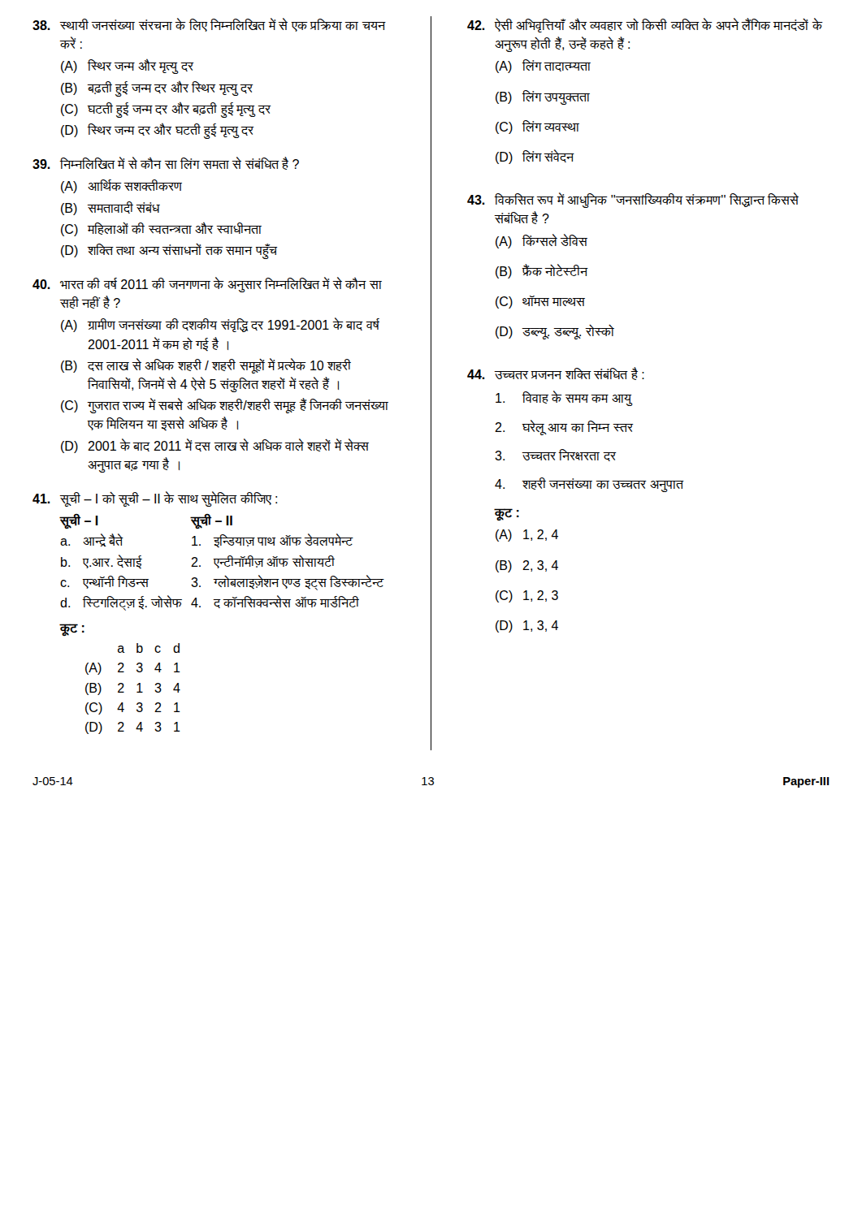38.
स्थायी जनसंख्या संरचना के लिए निम्नलिखित में से एक प्रक्रिया का चयन करें :
(A) स्थिर जन्म और मृत्यु दर
(B) बढ़ती हुई जन्म दर और स्थिर मृत्यु दर
(C) घटती हुई जन्म दर और बढ़ती हुई मृत्यु दर
(D) स्थिर जन्म दर और घटती हुई मृत्यु दर
39.
निम्नलिखित में से कौन सा लिंग समता से संबंधित है ?
(A) आर्थिक सशक्तीकरण
(B) समतावादी संबंध
(C) महिलाओं की स्वतन्त्रता और स्वाधीनता
(D) शक्ति तथा अन्य संसाधनों तक समान पहुँच
40.
भारत की वर्ष 2011 की जनगणना के अनुसार निम्नलिखित में से कौन सा सही नहीं है ?
(A) ग्रामीण जनसंख्या की दशकीय संवृद्धि दर 1991-2001 के बाद वर्ष 2001-2011 में कम हो गई है ।
(B) दस लाख से अधिक शहरी / शहरी समूहों में प्रत्येक 10 शहरी निवासियों, जिनमें से 4 ऐसे 5 संकुलित शहरों में रहते हैं ।
(C) गुजरात राज्य में सबसे अधिक शहरी/शहरी समूह हैं जिनकी जनसंख्या एक मिलियन या इससे अधिक है ।
(D) 2001 के बाद 2011 में दस लाख से अधिक वाले शहरों में सेक्स अनुपात बढ़ गया है ।
41.
सूची – I को सूची – II के साथ सुमेलित कीजिए :
| सूची – I | सूची – II |
| --- | --- |
| a. | आन्द्रे बैते | 1. | इन्डियाज़ पाथ ऑफ डेवलपमेन्ट |
| b. | ए.आर. देसाई | 2. | एन्टीनॉमीज़ ऑफ सोसायटी |
| c. | एन्थॉनी गिडन्स | 3. | ग्लोबलाइज़ेशन एण्ड इट्स डिस्कान्टेन्ट |
| d. | स्टिगलिट्ज़ ई. जोसेफ | 4. | द कॉनसिक्वन्सेस ऑफ मार्डनिटी |
कूट :
| | a | b | c | d |
| (A) | 2 | 3 | 4 | 1 |
| (B) | 2 | 1 | 3 | 4 |
| (C) | 4 | 3 | 2 | 1 |
| (D) | 2 | 4 | 3 | 1 |
42.
ऐसी अभिवृत्तियाँ और व्यवहार जो किसी व्यक्ति के अपने लैंगिक मानदंडों के अनुरूप होती हैं, उन्हें कहते हैं :
(A) लिंग तादात्म्यता
(B) लिंग उपयुक्तता
(C) लिंग व्यवस्था
(D) लिंग संवेदन
43.
विकसित रूप में आधुनिक ''जनसांख्यिकीय संक्रमण'' सिद्धान्त किससे संबंधित है ?
(A) किंग्सले डेविस
(B) फ्रैंक नोटेस्टीन
(C) थॉमस माल्थस
(D) डब्ल्यू. डब्ल्यू. रोस्को
44.
उच्चतर प्रजनन शक्ति संबंधित है :
1. विवाह के समय कम आयु
2. घरेलू आय का निम्न स्तर
3. उच्चतर निरक्षरता दर
4. शहरी जनसंख्या का उच्चतर अनुपात
कूट :
(A) 1, 2, 4
(B) 2, 3, 4
(C) 1, 2, 3
(D) 1, 3, 4
J-05-14
13
Paper-III